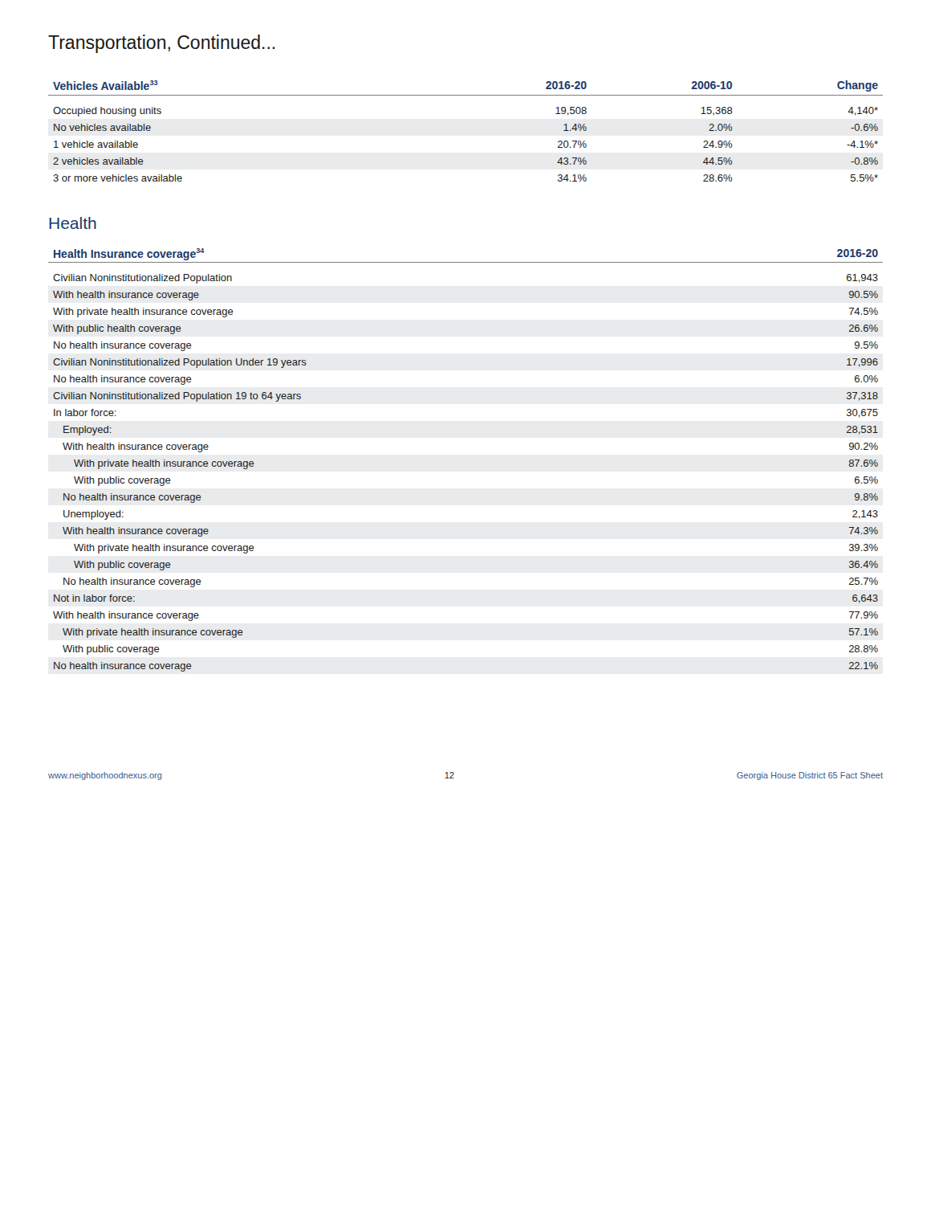Transportation, Continued...
Vehicles Available
| Vehicles Available 33 | 2016-20 | 2006-10 | Change |
| --- | --- | --- | --- |
| Occupied housing units | 19,508 | 15,368 | 4,140* |
| No vehicles available | 1.4% | 2.0% | -0.6% |
| 1 vehicle available | 20.7% | 24.9% | -4.1%* |
| 2 vehicles available | 43.7% | 44.5% | -0.8% |
| 3 or more vehicles available | 34.1% | 28.6% | 5.5%* |
Health
| Health Insurance coverage 34 | 2016-20 |
| --- | --- |
| Civilian Noninstitutionalized Population | 61,943 |
| With health insurance coverage | 90.5% |
| With private health insurance coverage | 74.5% |
| With public health coverage | 26.6% |
| No health insurance coverage | 9.5% |
| Civilian Noninstitutionalized Population Under 19 years | 17,996 |
| No health insurance coverage | 6.0% |
| Civilian Noninstitutionalized Population 19 to 64 years | 37,318 |
| In labor force: | 30,675 |
| Employed: | 28,531 |
| With health insurance coverage | 90.2% |
| With private health insurance coverage | 87.6% |
| With public coverage | 6.5% |
| No health insurance coverage | 9.8% |
| Unemployed: | 2,143 |
| With health insurance coverage | 74.3% |
| With private health insurance coverage | 39.3% |
| With public coverage | 36.4% |
| No health insurance coverage | 25.7% |
| Not in labor force: | 6,643 |
| With health insurance coverage | 77.9% |
| With private health insurance coverage | 57.1% |
| With public coverage | 28.8% |
| No health insurance coverage | 22.1% |
www.neighborhoodnexus.org 12 Georgia House District 65 Fact Sheet